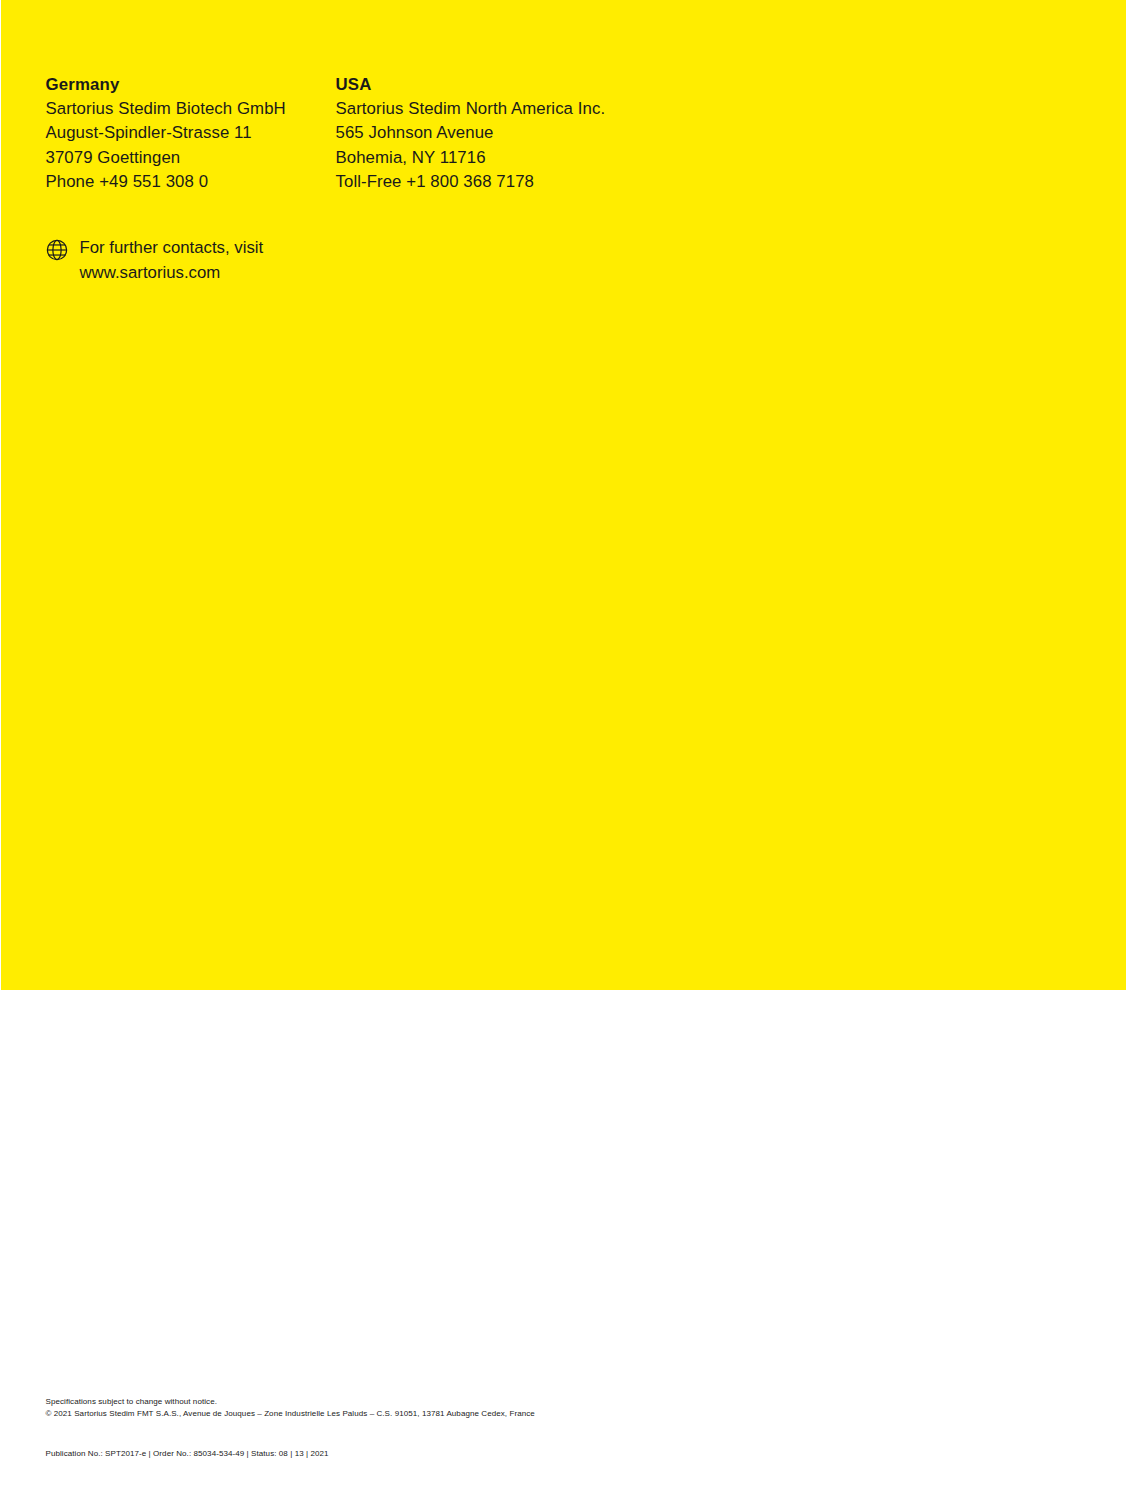Germany
Sartorius Stedim Biotech GmbH
August-Spindler-Strasse 11
37079 Goettingen
Phone +49 551 308 0
USA
Sartorius Stedim North America Inc.
565 Johnson Avenue
Bohemia, NY 11716
Toll-Free +1 800 368 7178
For further contacts, visit
www.sartorius.com
Specifications subject to change without notice.
© 2021 Sartorius Stedim FMT S.A.S., Avenue de Jouques – Zone Industrielle Les Paluds – C.S. 91051, 13781 Aubagne Cedex, France
Publication No.: SPT2017-e | Order No.: 85034-534-49 | Status: 08 | 13 | 2021